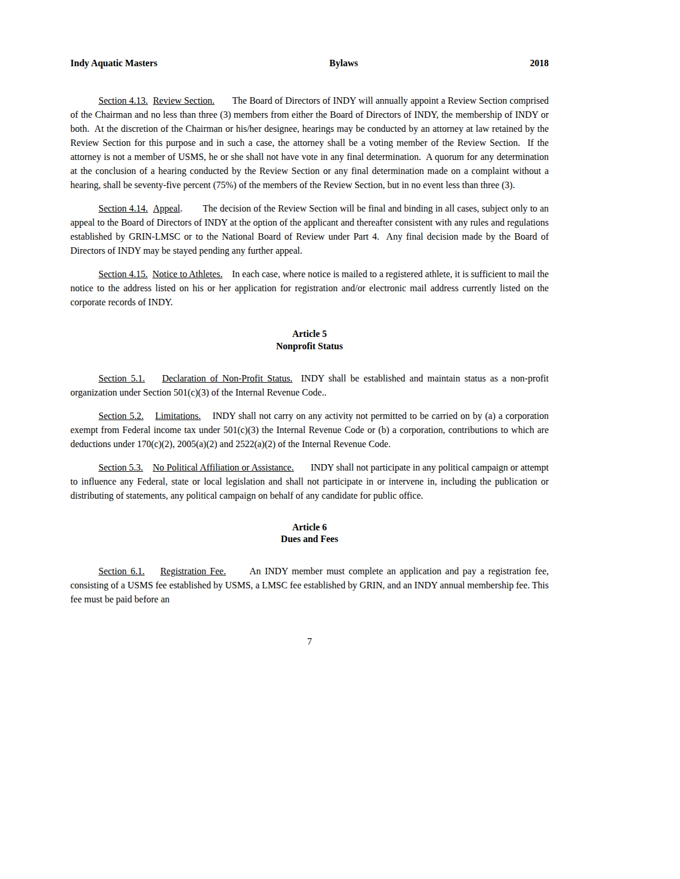Indy Aquatic Masters Bylaws 2018
Section 4.13. Review Section. The Board of Directors of INDY will annually appoint a Review Section comprised of the Chairman and no less than three (3) members from either the Board of Directors of INDY, the membership of INDY or both. At the discretion of the Chairman or his/her designee, hearings may be conducted by an attorney at law retained by the Review Section for this purpose and in such a case, the attorney shall be a voting member of the Review Section. If the attorney is not a member of USMS, he or she shall not have vote in any final determination. A quorum for any determination at the conclusion of a hearing conducted by the Review Section or any final determination made on a complaint without a hearing, shall be seventy-five percent (75%) of the members of the Review Section, but in no event less than three (3).
Section 4.14. Appeal. The decision of the Review Section will be final and binding in all cases, subject only to an appeal to the Board of Directors of INDY at the option of the applicant and thereafter consistent with any rules and regulations established by GRIN-LMSC or to the National Board of Review under Part 4. Any final decision made by the Board of Directors of INDY may be stayed pending any further appeal.
Section 4.15. Notice to Athletes. In each case, where notice is mailed to a registered athlete, it is sufficient to mail the notice to the address listed on his or her application for registration and/or electronic mail address currently listed on the corporate records of INDY.
Article 5 Nonprofit Status
Section 5.1. Declaration of Non-Profit Status. INDY shall be established and maintain status as a non-profit organization under Section 501(c)(3) of the Internal Revenue Code..
Section 5.2. Limitations. INDY shall not carry on any activity not permitted to be carried on by (a) a corporation exempt from Federal income tax under 501(c)(3) the Internal Revenue Code or (b) a corporation, contributions to which are deductions under 170(c)(2), 2005(a)(2) and 2522(a)(2) of the Internal Revenue Code.
Section 5.3. No Political Affiliation or Assistance. INDY shall not participate in any political campaign or attempt to influence any Federal, state or local legislation and shall not participate in or intervene in, including the publication or distributing of statements, any political campaign on behalf of any candidate for public office.
Article 6 Dues and Fees
Section 6.1. Registration Fee. An INDY member must complete an application and pay a registration fee, consisting of a USMS fee established by USMS, a LMSC fee established by GRIN, and an INDY annual membership fee. This fee must be paid before an
7